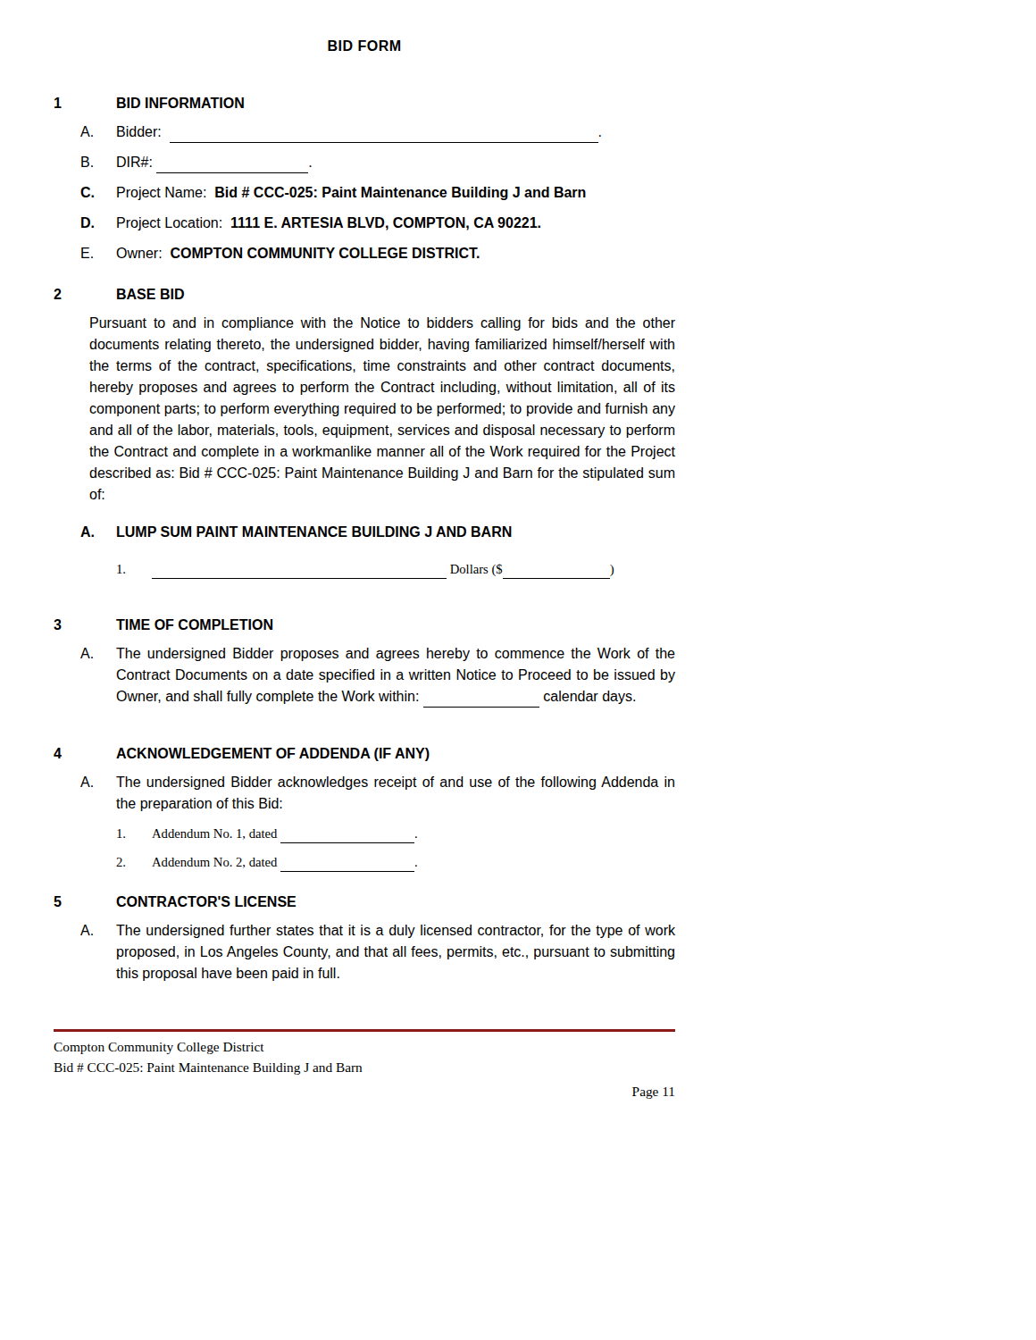BID FORM
1 BID INFORMATION
A. Bidder: .
B. DIR#: .
C. Project Name: Bid # CCC-025: Paint Maintenance Building J and Barn
D. Project Location: 1111 E. ARTESIA BLVD, COMPTON, CA 90221.
E. Owner: COMPTON COMMUNITY COLLEGE DISTRICT.
2 BASE BID
Pursuant to and in compliance with the Notice to bidders calling for bids and the other documents relating thereto, the undersigned bidder, having familiarized himself/herself with the terms of the contract, specifications, time constraints and other contract documents, hereby proposes and agrees to perform the Contract including, without limitation, all of its component parts; to perform everything required to be performed; to provide and furnish any and all of the labor, materials, tools, equipment, services and disposal necessary to perform the Contract and complete in a workmanlike manner all of the Work required for the Project described as: Bid # CCC-025: Paint Maintenance Building J and Barn for the stipulated sum of:
A. LUMP SUM PAINT MAINTENANCE BUILDING J AND BARN
1. Dollars ($ )
3 TIME OF COMPLETION
A. The undersigned Bidder proposes and agrees hereby to commence the Work of the Contract Documents on a date specified in a written Notice to Proceed to be issued by Owner, and shall fully complete the Work within: calendar days.
4 ACKNOWLEDGEMENT OF ADDENDA (IF ANY)
A. The undersigned Bidder acknowledges receipt of and use of the following Addenda in the preparation of this Bid:
1. Addendum No. 1, dated .
2. Addendum No. 2, dated .
5 CONTRACTOR'S LICENSE
A. The undersigned further states that it is a duly licensed contractor, for the type of work proposed, in Los Angeles County, and that all fees, permits, etc., pursuant to submitting this proposal have been paid in full.
Compton Community College District
Bid # CCC-025: Paint Maintenance Building J and Barn
Page 11